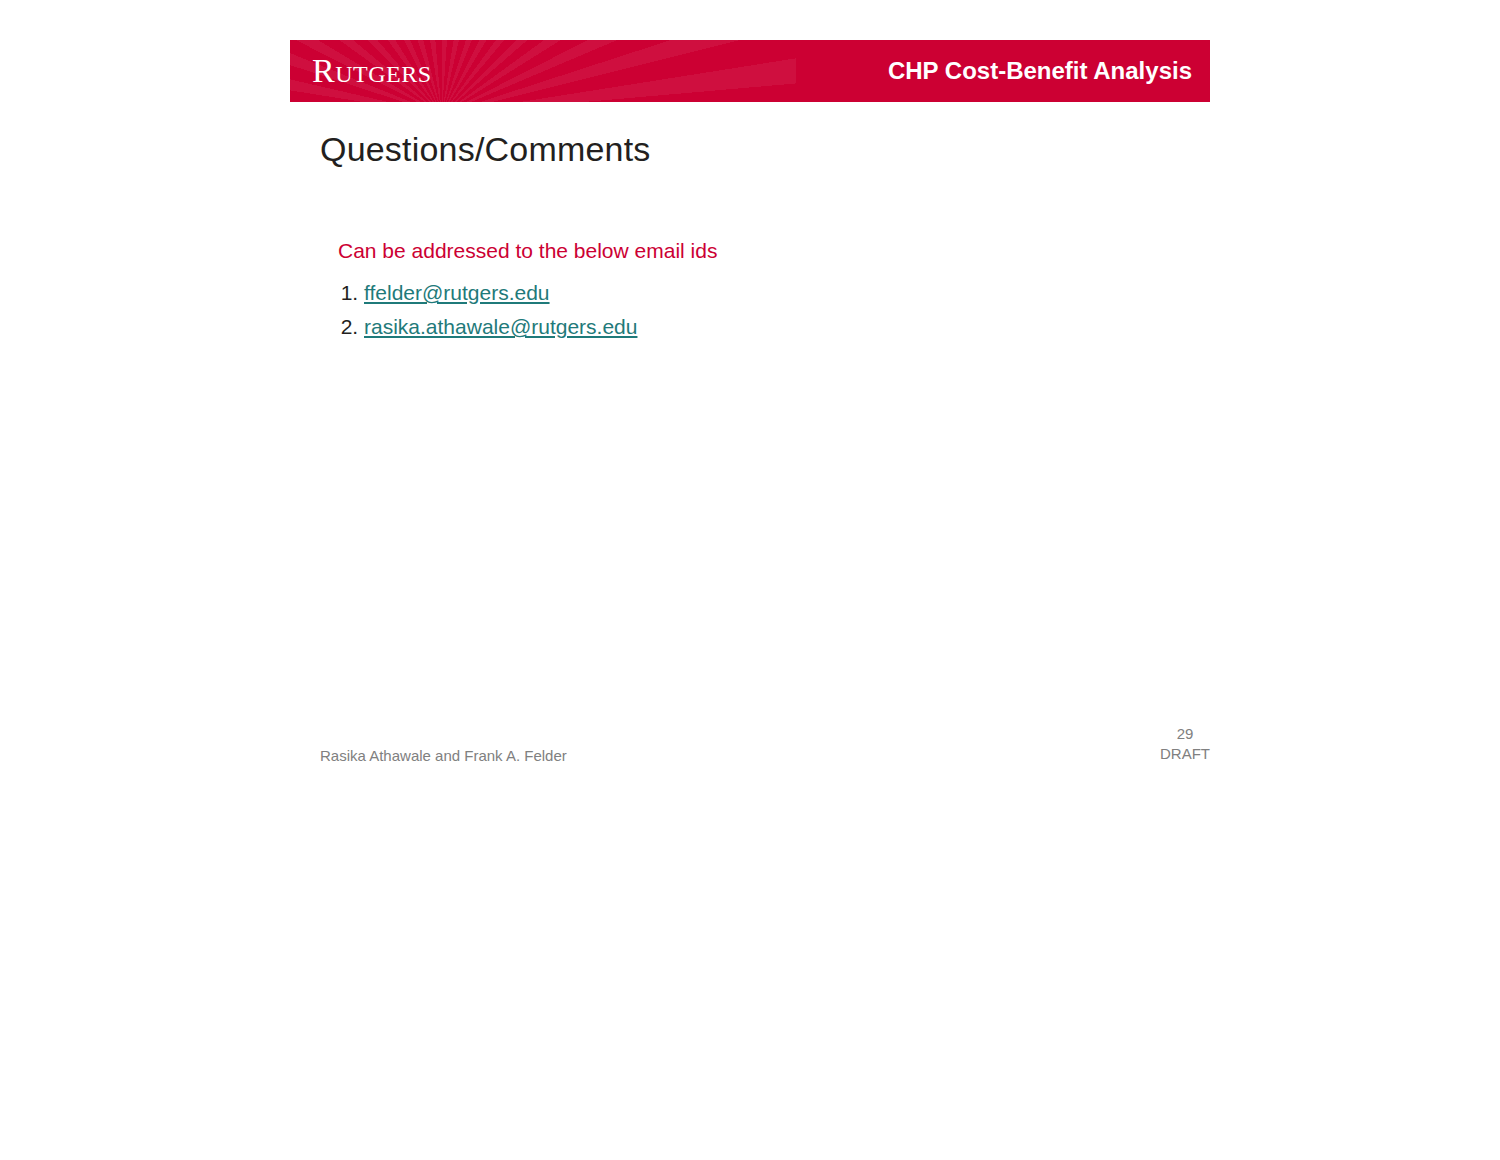Rutgers
CHP Cost-Benefit Analysis
Questions/Comments
Can be addressed to the below email ids
ffelder@rutgers.edu
rasika.athawale@rutgers.edu
Rasika Athawale and Frank A. Felder
29 DRAFT